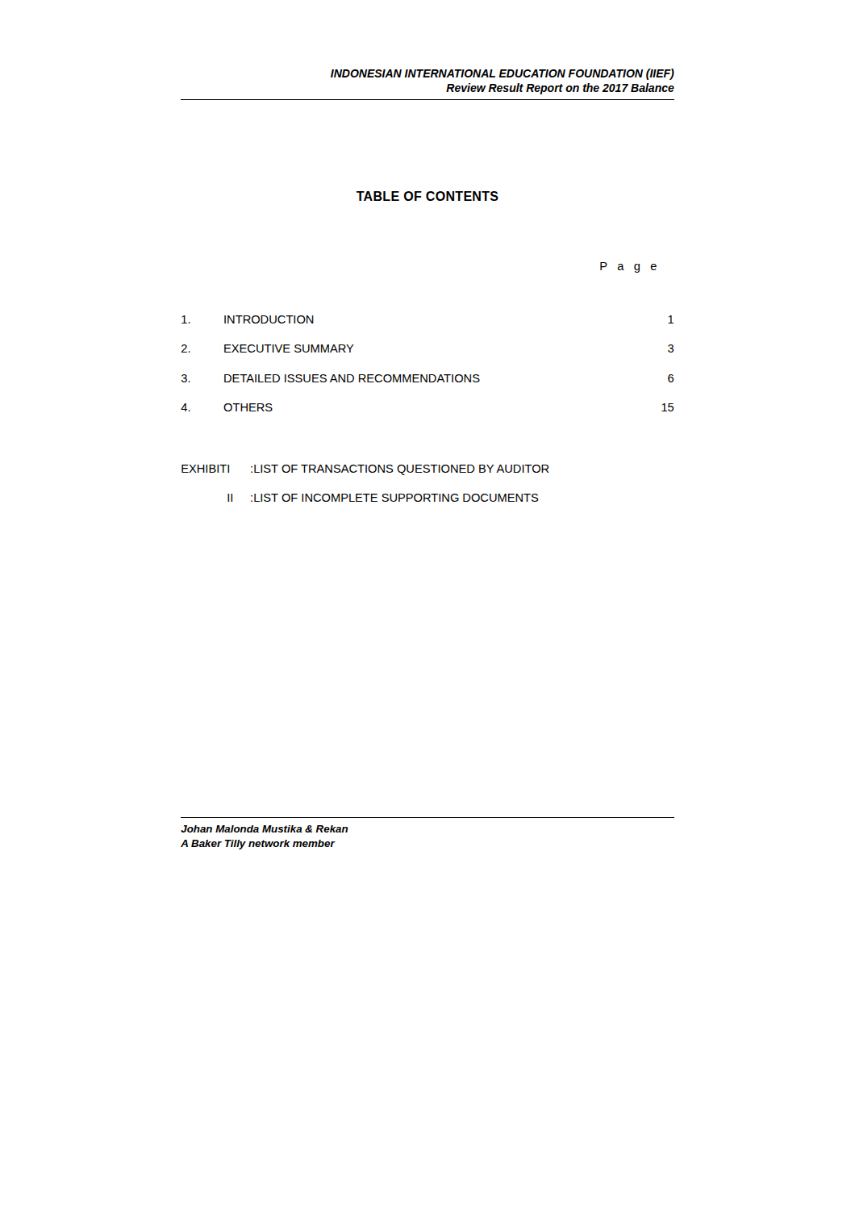INDONESIAN INTERNATIONAL EDUCATION FOUNDATION (IIEF)
Review Result Report on the 2017 Balance
TABLE OF CONTENTS
P a g e
| 1. | INTRODUCTION | 1 |
| 2. | EXECUTIVE SUMMARY | 3 |
| 3. | DETAILED ISSUES AND RECOMMENDATIONS | 6 |
| 4. | OTHERS | 15 |
| EXHIBIT | I | : | LIST OF TRANSACTIONS QUESTIONED BY AUDITOR |
| | II | : | LIST OF INCOMPLETE SUPPORTING DOCUMENTS |
Johan Malonda Mustika & Rekan
A Baker Tilly network member